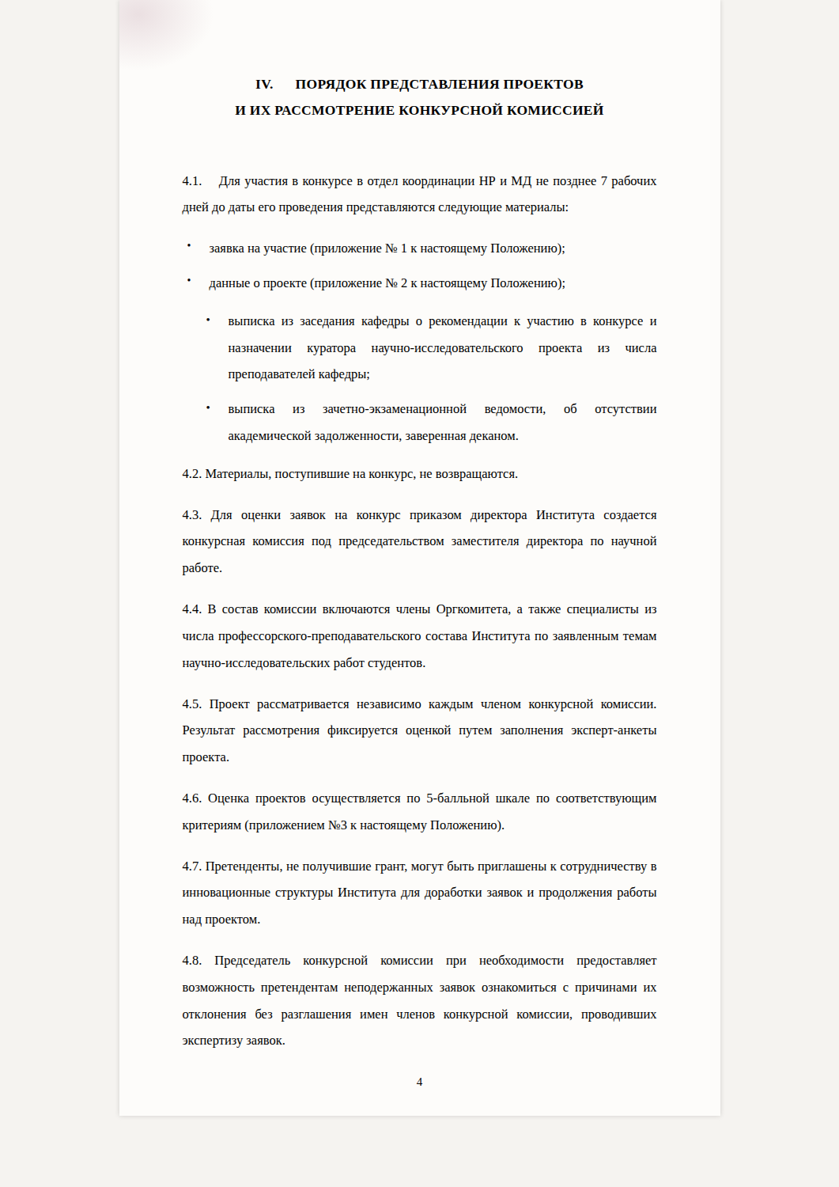IV. ПОРЯДОК ПРЕДСТАВЛЕНИЯ ПРОЕКТОВ
И ИХ РАССМОТРЕНИЕ КОНКУРСНОЙ КОМИССИЕЙ
4.1. Для участия в конкурсе в отдел координации НР и МД не позднее 7 рабочих дней до даты его проведения представляются следующие материалы:
заявка на участие (приложение № 1 к настоящему Положению);
данные о проекте (приложение № 2 к настоящему Положению);
выписка из заседания кафедры о рекомендации к участию в конкурсе и назначении куратора научно-исследовательского проекта из числа преподавателей кафедры;
выписка из зачетно-экзаменационной ведомости, об отсутствии академической задолженности, заверенная деканом.
4.2. Материалы, поступившие на конкурс, не возвращаются.
4.3. Для оценки заявок на конкурс приказом директора Института создается конкурсная комиссия под председательством заместителя директора по научной работе.
4.4. В состав комиссии включаются члены Оргкомитета, а также специалисты из числа профессорского-преподавательского состава Института по заявленным темам научно-исследовательских работ студентов.
4.5. Проект рассматривается независимо каждым членом конкурсной комиссии. Результат рассмотрения фиксируется оценкой путем заполнения эксперт-анкеты проекта.
4.6. Оценка проектов осуществляется по 5-балльной шкале по соответствующим критериям (приложением №3 к настоящему Положению).
4.7. Претенденты, не получившие грант, могут быть приглашены к сотрудничеству в инновационные структуры Института для доработки заявок и продолжения работы над проектом.
4.8. Председатель конкурсной комиссии при необходимости предоставляет возможность претендентам неподержанных заявок ознакомиться с причинами их отклонения без разглашения имен членов конкурсной комиссии, проводивших экспертизу заявок.
4